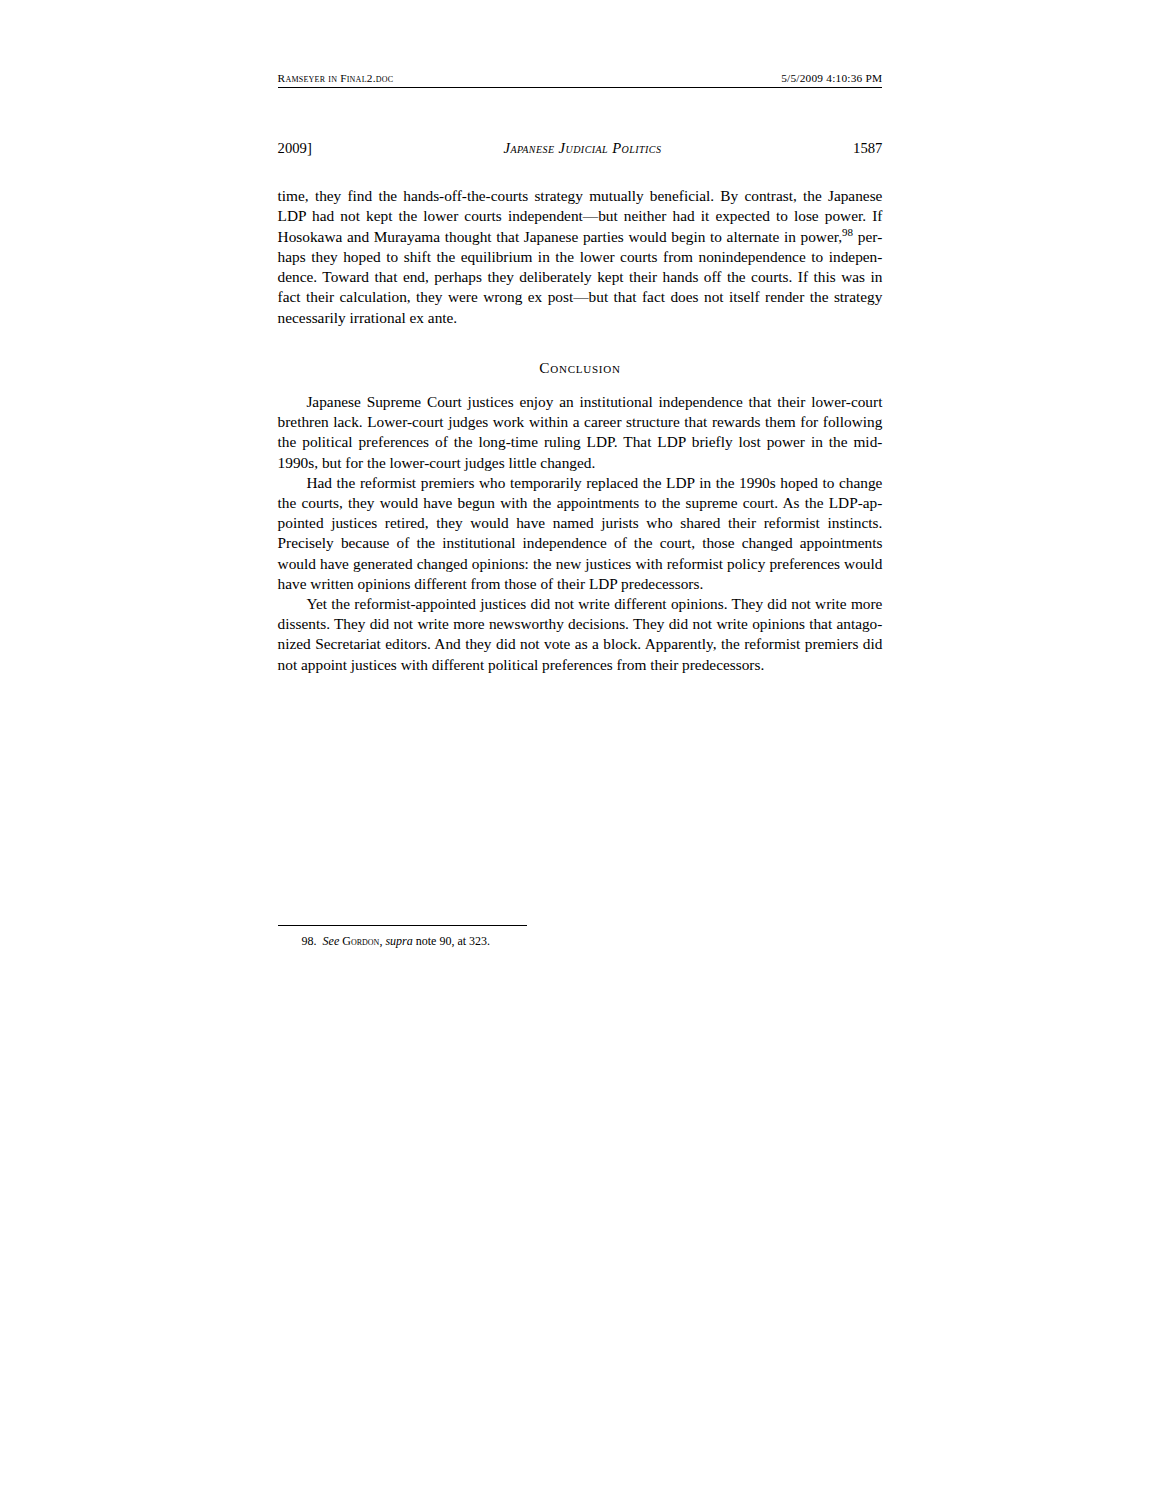Ramseyer in Final2.doc 5/5/2009 4:10:36 PM
2009] Japanese Judicial Politics 1587
time, they find the hands-off-the-courts strategy mutually beneficial. By contrast, the Japanese LDP had not kept the lower courts independent—but neither had it expected to lose power. If Hosokawa and Murayama thought that Japanese parties would begin to alternate in power,98 perhaps they hoped to shift the equilibrium in the lower courts from nonindependence to independence. Toward that end, perhaps they deliberately kept their hands off the courts. If this was in fact their calculation, they were wrong ex post—but that fact does not itself render the strategy necessarily irrational ex ante.
Conclusion
Japanese Supreme Court justices enjoy an institutional independence that their lower-court brethren lack. Lower-court judges work within a career structure that rewards them for following the political preferences of the long-time ruling LDP. That LDP briefly lost power in the mid-1990s, but for the lower-court judges little changed.
Had the reformist premiers who temporarily replaced the LDP in the 1990s hoped to change the courts, they would have begun with the appointments to the supreme court. As the LDP-appointed justices retired, they would have named jurists who shared their reformist instincts. Precisely because of the institutional independence of the court, those changed appointments would have generated changed opinions: the new justices with reformist policy preferences would have written opinions different from those of their LDP predecessors.
Yet the reformist-appointed justices did not write different opinions. They did not write more dissents. They did not write more newsworthy decisions. They did not write opinions that antagonized Secretariat editors. And they did not vote as a block. Apparently, the reformist premiers did not appoint justices with different political preferences from their predecessors.
98. See Gordon, supra note 90, at 323.